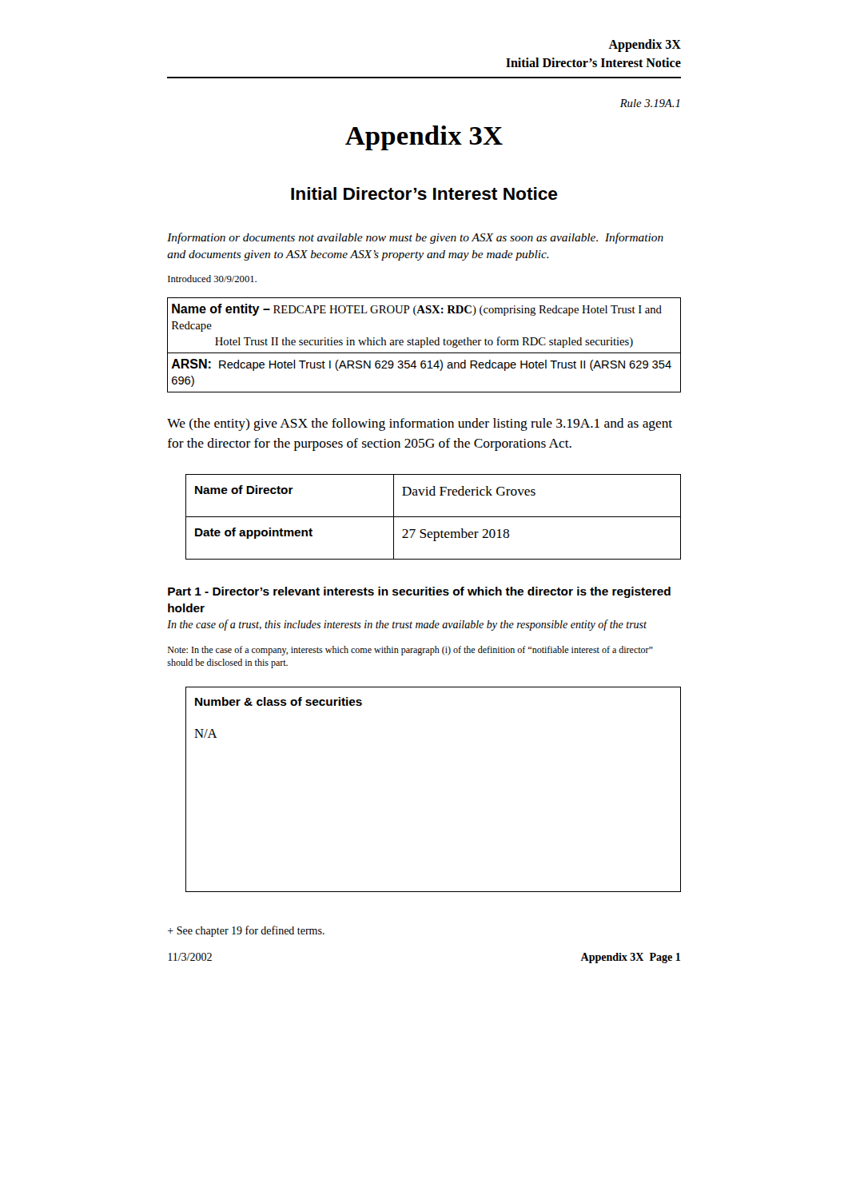Appendix 3X
Initial Director’s Interest Notice
Rule 3.19A.1
Appendix 3X
Initial Director’s Interest Notice
Information or documents not available now must be given to ASX as soon as available. Information and documents given to ASX become ASX’s property and may be made public.
Introduced 30/9/2001.
| Name of entity – REDCAPE HOTEL GROUP ( ASX: RDC ) (comprising Redcape Hotel Trust I and Redcape Hotel Trust II the securities in which are stapled together to form RDC stapled securities) |
| ARSN: Redcape Hotel Trust I (ARSN 629 354 614) and Redcape Hotel Trust II (ARSN 629 354 696) |
We (the entity) give ASX the following information under listing rule 3.19A.1 and as agent for the director for the purposes of section 205G of the Corporations Act.
| Name of Director | David Frederick Groves |
| Date of appointment | 27 September 2018 |
Part 1 - Director’s relevant interests in securities of which the director is the registered holder
In the case of a trust, this includes interests in the trust made available by the responsible entity of the trust
Note: In the case of a company, interests which come within paragraph (i) of the definition of “notifiable interest of a director” should be disclosed in this part.
| Number & class of securities N/A |
+ See chapter 19 for defined terms.
11/3/2002 Appendix 3X Page 1